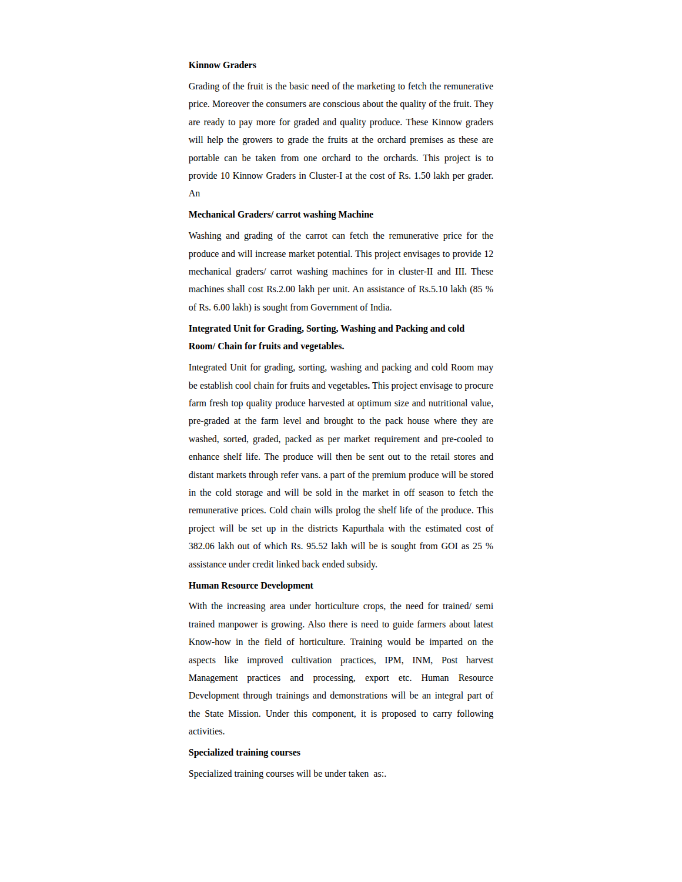Kinnow Graders
Grading of the fruit is the basic need of the marketing to fetch the remunerative price. Moreover the consumers are conscious about the quality of the fruit. They are ready to pay more for graded and quality produce. These Kinnow graders will help the growers to grade the fruits at the orchard premises as these are portable can be taken from one orchard to the orchards. This project is to provide 10 Kinnow Graders in Cluster-I at the cost of Rs. 1.50 lakh per grader. An
Mechanical Graders/ carrot washing Machine
Washing and grading of the carrot can fetch the remunerative price for the produce and will increase market potential. This project envisages to provide 12 mechanical graders/ carrot washing machines for in cluster-II and III. These machines shall cost Rs.2.00 lakh per unit. An assistance of Rs.5.10 lakh (85 % of Rs. 6.00 lakh) is sought from Government of India.
Integrated Unit for Grading, Sorting, Washing and Packing and cold Room/ Chain for fruits and vegetables.
Integrated Unit for grading, sorting, washing and packing and cold Room may be establish cool chain for fruits and vegetables. This project envisage to procure farm fresh top quality produce harvested at optimum size and nutritional value, pre-graded at the farm level and brought to the pack house where they are washed, sorted, graded, packed as per market requirement and pre-cooled to enhance shelf life. The produce will then be sent out to the retail stores and distant markets through refer vans. a part of the premium produce will be stored in the cold storage and will be sold in the market in off season to fetch the remunerative prices. Cold chain wills prolog the shelf life of the produce. This project will be set up in the districts Kapurthala with the estimated cost of 382.06 lakh out of which Rs. 95.52 lakh will be is sought from GOI as 25 % assistance under credit linked back ended subsidy.
Human Resource Development
With the increasing area under horticulture crops, the need for trained/ semi trained manpower is growing. Also there is need to guide farmers about latest Know-how in the field of horticulture. Training would be imparted on the aspects like improved cultivation practices, IPM, INM, Post harvest Management practices and processing, export etc. Human Resource Development through trainings and demonstrations will be an integral part of the State Mission. Under this component, it is proposed to carry following activities.
Specialized training courses
Specialized training courses will be under taken as:.